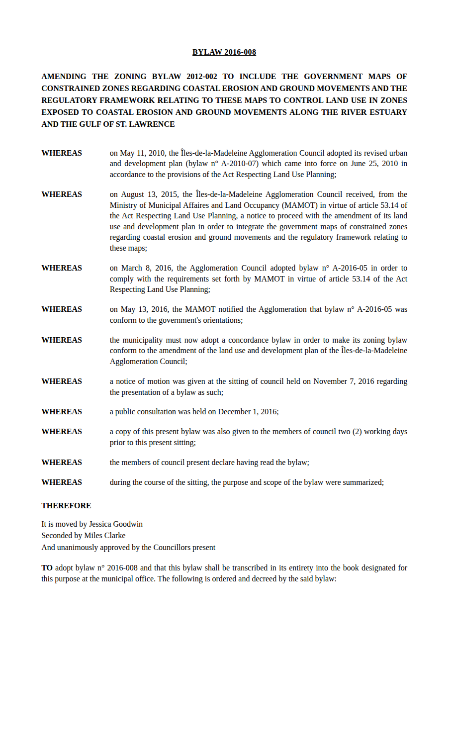BYLAW 2016-008
Amending the zoning bylaw 2012-002 to include the government maps of constrained zones regarding coastal erosion and ground movements and the regulatory framework relating to these maps to control land use in zones exposed to coastal erosion and ground movements along the river estuary and the Gulf of St. Lawrence
Whereas
on May 11, 2010, the Îles-de-la-Madeleine Agglomeration Council adopted its revised urban and development plan (bylaw n° A-2010-07) which came into force on June 25, 2010 in accordance to the provisions of the Act Respecting Land Use Planning;
Whereas
on August 13, 2015, the Îles-de-la-Madeleine Agglomeration Council received, from the Ministry of Municipal Affaires and Land Occupancy (MAMOT) in virtue of article 53.14 of the Act Respecting Land Use Planning, a notice to proceed with the amendment of its land use and development plan in order to integrate the government maps of constrained zones regarding coastal erosion and ground movements and the regulatory framework relating to these maps;
Whereas
on March 8, 2016, the Agglomeration Council adopted bylaw n° A-2016-05 in order to comply with the requirements set forth by MAMOT in virtue of article 53.14 of the Act Respecting Land Use Planning;
Whereas
on May 13, 2016, the MAMOT notified the Agglomeration that bylaw n° A-2016-05 was conform to the government's orientations;
Whereas
the municipality must now adopt a concordance bylaw in order to make its zoning bylaw conform to the amendment of the land use and development plan of the Îles-de-la-Madeleine Agglomeration Council;
Whereas
a notice of motion was given at the sitting of council held on November 7, 2016 regarding the presentation of a bylaw as such;
Whereas
a public consultation was held on December 1, 2016;
Whereas
a copy of this present bylaw was also given to the members of council two (2) working days prior to this present sitting;
Whereas
the members of council present declare having read the bylaw;
Whereas
during the course of the sitting, the purpose and scope of the bylaw were summarized;
Therefore
It is moved by Jessica Goodwin
Seconded by Miles Clarke
And unanimously approved by the Councillors present
TO adopt bylaw n° 2016-008 and that this bylaw shall be transcribed in its entirety into the book designated for this purpose at the municipal office. The following is ordered and decreed by the said bylaw: